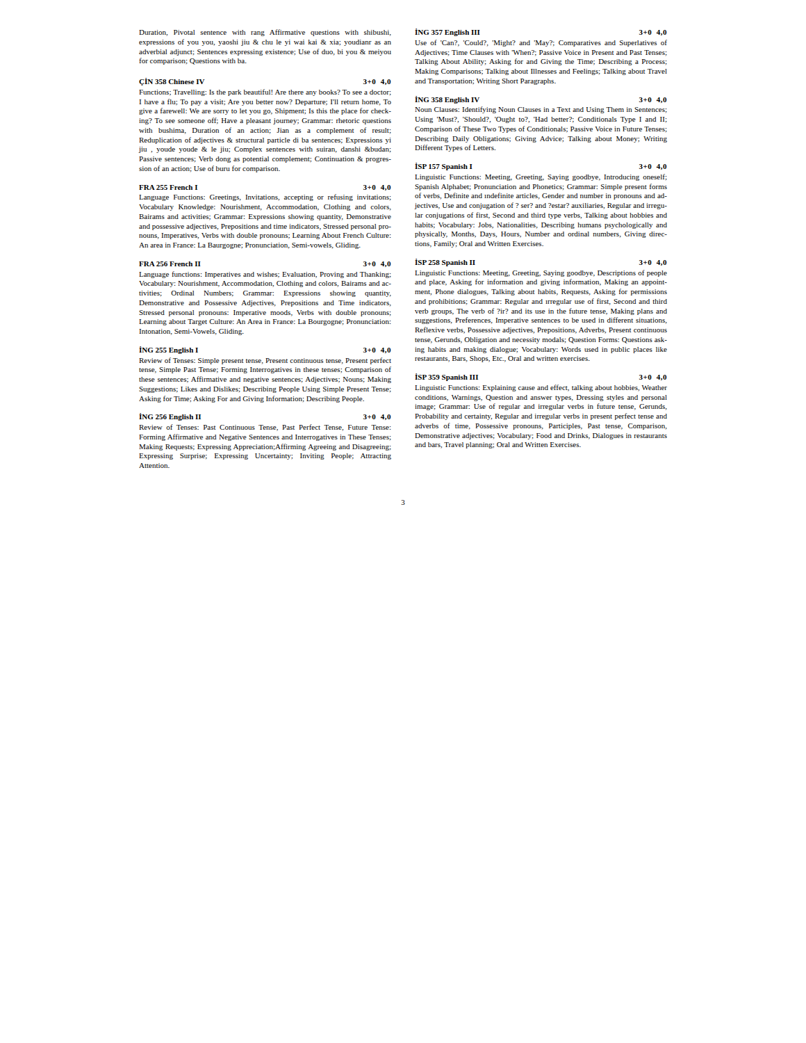Duration, Pivotal sentence with rang Affirmative questions with shibushi, expressions of you you, yaoshi jiu & chu le yi wai kai & xia; youdianr as an adverbial adjunct; Sentences expressing existence; Use of duo, bi you & meiyou for comparison; Questions with ba.
ÇİN 358 Chinese IV 3+0 4,0
Functions; Travelling: Is the park beautiful! Are there any books? To see a doctor; I have a flu; To pay a visit; Are you better now? Departure; I'll return home, To give a farewell: We are sorry to let you go, Shipment; Is this the place for checking? To see someone off; Have a pleasant journey; Grammar: rhetoric questions with bushima, Duration of an action; Jian as a complement of result; Reduplication of adjectives & structural particle di ba sentences; Expressions yi jiu , youde youde & le jiu; Complex sentences with suiran, danshi &budan; Passive sentences; Verb dong as potential complement; Continuation & progression of an action; Use of buru for comparison.
FRA 255 French I 3+0 4,0
Language Functions: Greetings, Invitations, accepting or refusing invitations; Vocabulary Knowledge: Nourishment, Accommodation, Clothing and colors, Bairams and activities; Grammar: Expressions showing quantity, Demonstrative and possessive adjectives, Prepositions and time indicators, Stressed personal pronouns, Imperatives, Verbs with double pronouns; Learning About French Culture: An area in France: La Baurgogne; Pronunciation, Semi-vowels, Gliding.
FRA 256 French II 3+0 4,0
Language functions: Imperatives and wishes; Evaluation, Proving and Thanking; Vocabulary: Nourishment, Accommodation, Clothing and colors, Bairams and activities; Ordinal Numbers; Grammar: Expressions showing quantity, Demonstrative and Possessive Adjectives, Prepositions and Time indicators, Stressed personal pronouns: Imperative moods, Verbs with double pronouns; Learning about Target Culture: An Area in France: La Bourgogne; Pronunciation: Intonation, Semi-Vowels, Gliding.
İNG 255 English I 3+0 4,0
Review of Tenses: Simple present tense, Present continuous tense, Present perfect tense, Simple Past Tense; Forming Interrogatives in these tenses; Comparison of these sentences; Affirmative and negative sentences; Adjectives; Nouns; Making Suggestions; Likes and Dislikes; Describing People Using Simple Present Tense; Asking for Time; Asking For and Giving Information; Describing People.
İNG 256 English II 3+0 4,0
Review of Tenses: Past Continuous Tense, Past Perfect Tense, Future Tense: Forming Affirmative and Negative Sentences and Interrogatives in These Tenses; Making Requests; Expressing Appreciation;Affirming Agreeing and Disagreeing; Expressing Surprise; Expressing Uncertainty; Inviting People; Attracting Attention.
İNG 357 English III 3+0 4,0
Use of 'Can?, 'Could?, 'Might? and 'May?; Comparatives and Superlatives of Adjectives; Time Clauses with 'When?; Passive Voice in Present and Past Tenses; Talking About Ability; Asking for and Giving the Time; Describing a Process; Making Comparisons; Talking about Illnesses and Feelings; Talking about Travel and Transportation; Writing Short Paragraphs.
İNG 358 English IV 3+0 4,0
Noun Clauses: Identifying Noun Clauses in a Text and Using Them in Sentences; Using 'Must?, 'Should?, 'Ought to?, 'Had better?; Conditionals Type I and II; Comparison of These Two Types of Conditionals; Passive Voice in Future Tenses; Describing Daily Obligations; Giving Advice; Talking about Money; Writing Different Types of Letters.
İSP 157 Spanish I 3+0 4,0
Linguistic Functions: Meeting, Greeting, Saying goodbye, Introducing oneself; Spanish Alphabet; Pronunciation and Phonetics; Grammar: Simple present forms of verbs, Definite and ındefinite articles, Gender and number in pronouns and adjectives, Use and conjugation of ? ser? and ?estar? auxiliaries, Regular and irregular conjugations of first, Second and third type verbs, Talking about hobbies and habits; Vocabulary: Jobs, Nationalities, Describing humans psychologically and physically, Months, Days, Hours, Number and ordinal numbers, Giving directions, Family; Oral and Written Exercises.
İSP 258 Spanish II 3+0 4,0
Linguistic Functions: Meeting, Greeting, Saying goodbye, Descriptions of people and place, Asking for information and giving information, Making an appointment, Phone dialogues, Talking about habits, Requests, Asking for permissions and prohibitions; Grammar: Regular and ırregular use of first, Second and third verb groups, The verb of ?ir? and its use in the future tense, Making plans and suggestions, Preferences, Imperative sentences to be used in different situations, Reflexive verbs, Possessive adjectives, Prepositions, Adverbs, Present continuous tense, Gerunds, Obligation and necessity modals; Question Forms: Questions asking habits and making dialogue; Vocabulary: Words used in public places like restaurants, Bars, Shops, Etc., Oral and written exercises.
İSP 359 Spanish III 3+0 4,0
Linguistic Functions: Explaining cause and effect, talking about hobbies, Weather conditions, Warnings, Question and answer types, Dressing styles and personal image; Grammar: Use of regular and irregular verbs in future tense, Gerunds, Probability and certainty, Regular and irregular verbs in present perfect tense and adverbs of time, Possessive pronouns, Participles, Past tense, Comparison, Demonstrative adjectives; Vocabulary; Food and Drinks, Dialogues in restaurants and bars, Travel planning; Oral and Written Exercises.
3